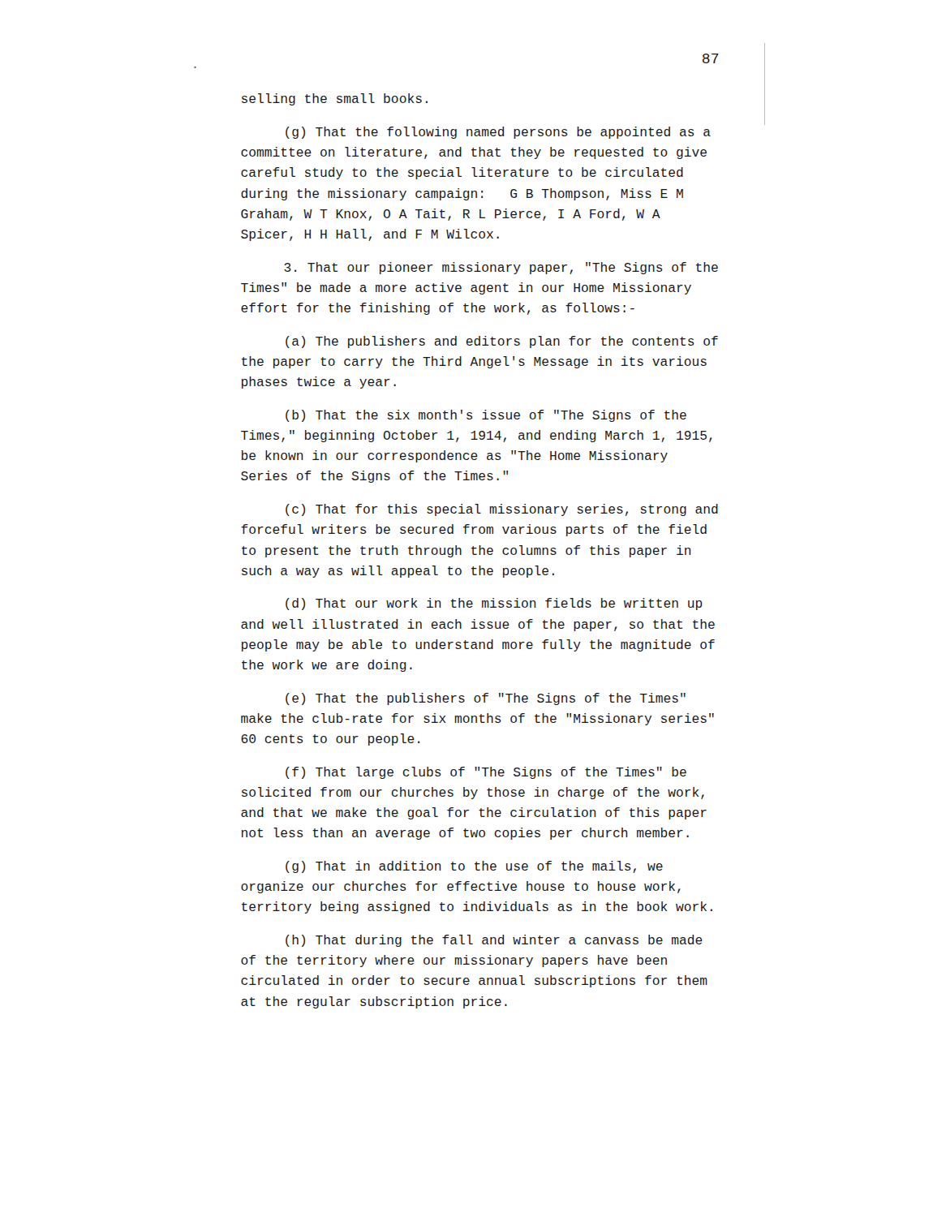87
·            
selling the small books.
(g) That the following named persons be appointed as a committee on literature, and that they be requested to give careful study to the special literature to be circulated during the missionary campaign: G B Thompson, Miss E M Graham, W T Knox, O A Tait, R L Pierce, I A Ford, W A Spicer, H H Hall, and F M Wilcox.
3. That our pioneer missionary paper, "The Signs of the Times" be made a more active agent in our Home Missionary effort for the finishing of the work, as follows:-
(a) The publishers and editors plan for the contents of the paper to carry the Third Angel's Message in its various phases twice a year.
(b) That the six month's issue of "The Signs of the Times," beginning October 1, 1914, and ending March 1, 1915, be known in our correspondence as "The Home Missionary Series of the Signs of the Times."
(c) That for this special missionary series, strong and forceful writers be secured from various parts of the field to present the truth through the columns of this paper in such a way as will appeal to the people.
(d) That our work in the mission fields be written up and well illustrated in each issue of the paper, so that the people may be able to understand more fully the magnitude of the work we are doing.
(e) That the publishers of "The Signs of the Times" make the club-rate for six months of the "Missionary series" 60 cents to our people.
(f) That large clubs of "The Signs of the Times" be solicited from our churches by those in charge of the work, and that we make the goal for the circulation of this paper not less than an average of two copies per church member.
(g) That in addition to the use of the mails, we organize our churches for effective house to house work, territory being assigned to individuals as in the book work.
(h) That during the fall and winter a canvass be made of the territory where our missionary papers have been circulated in order to secure annual subscriptions for them at the regular subscription price.